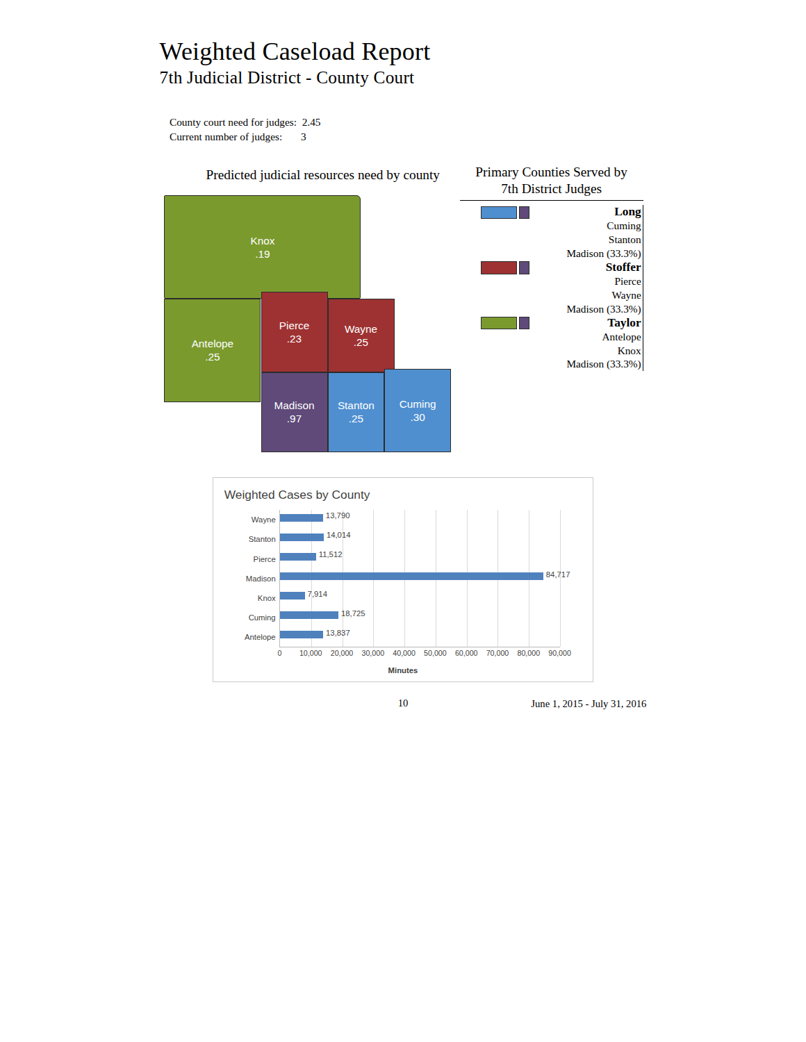Weighted Caseload Report
7th Judicial District - County Court
County court need for judges: 2.45
Current number of judges: 3
Predicted judicial resources need by county
Knox.19
Antelope.25
Pierce.23
Wayne.25
Madison.97
Stanton.25
Cuming.30
Primary Counties Served by
7th District Judges
| | Long |
| | Cuming |
| | Stanton |
| | Madison (33.3%) |
| | Stoffer |
| | Pierce |
| | Wayne |
| | Madison (33.3%) |
| | Taylor |
| | Antelope |
| | Knox |
| | Madison (33.3%) |
Weighted Cases by County
Wayne
Stanton
Pierce
Madison
Knox
Cuming
Antelope
13,790
14,014
11,512
84,717
7,914
18,725
13,837
0 10,000 20,000 30,000 40,000 50,000 60,000 70,000 80,000 90,000
Minutes
10
June 1, 2015 - July 31, 2016